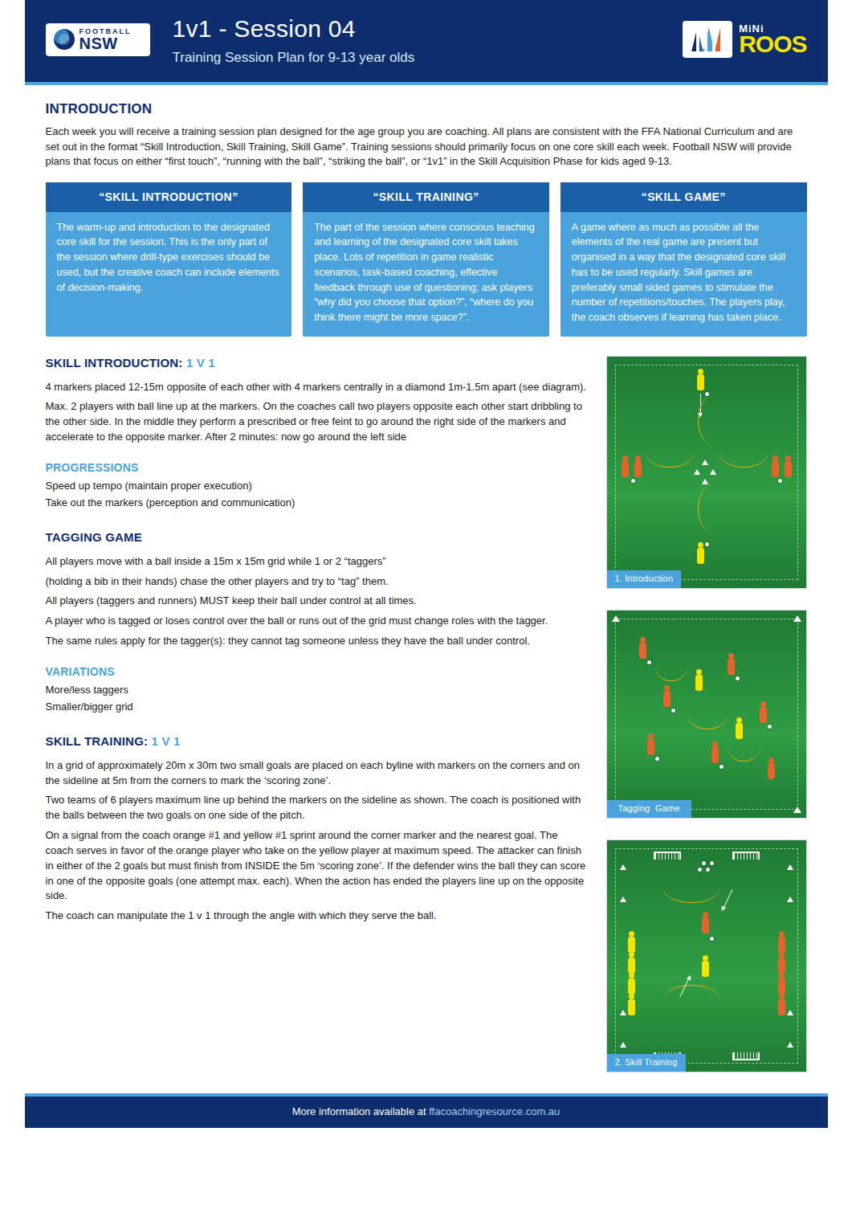FOOTBALL NSW
1v1 - Session 04
Training Session Plan for 9-13 year olds
MiNi
ROOS
INTRODUCTION
Each week you will receive a training session plan designed for the age group you are coaching. All plans are consistent with the FFA National Curriculum and are set out in the format “Skill Introduction, Skill Training, Skill Game”. Training sessions should primarily focus on one core skill each week. Football NSW will provide plans that focus on either “first touch”, “running with the ball”, “striking the ball”, or “1v1” in the Skill Acquisition Phase for kids aged 9-13.
“SKILL INTRODUCTION”
The warm-up and introduction to the designated core skill for the session. This is the only part of the session where drill-type exercises should be used, but the creative coach can include elements of decision-making.
“SKILL TRAINING”
The part of the session where conscious teaching and learning of the designated core skill takes place. Lots of repetition in game realistic scenarios, task-based coaching, effective feedback through use of questioning; ask players “why did you choose that option?”, “where do you think there might be more space?”.
“SKILL GAME”
A game where as much as possible all the elements of the real game are present but organised in a way that the designated core skill has to be used regularly. Skill games are preferably small sided games to stimulate the number of repetitions/touches. The players play, the coach observes if learning has taken place.
SKILL INTRODUCTION: 1 V 1
4 markers placed 12-15m opposite of each other with 4 markers centrally in a diamond 1m-1.5m apart (see diagram).
Max. 2 players with ball line up at the markers. On the coaches call two players opposite each other start dribbling to the other side. In the middle they perform a prescribed or free feint to go around the right side of the markers and accelerate to the opposite marker. After 2 minutes: now go around the left side
PROGRESSIONS
Speed up tempo (maintain proper execution)
Take out the markers (perception and communication)
TAGGING GAME
All players move with a ball inside a 15m x 15m grid while 1 or 2 “taggers”
(holding a bib in their hands) chase the other players and try to “tag” them.
All players (taggers and runners) MUST keep their ball under control at all times.
A player who is tagged or loses control over the ball or runs out of the grid must change roles with the tagger.
The same rules apply for the tagger(s): they cannot tag someone unless they have the ball under control.
VARIATIONS
More/less taggers
Smaller/bigger grid
SKILL TRAINING: 1 V 1
In a grid of approximately 20m x 30m two small goals are placed on each byline with markers on the corners and on the sideline at 5m from the corners to mark the ‘scoring zone’.
Two teams of 6 players maximum line up behind the markers on the sideline as shown. The coach is positioned with the balls between the two goals on one side of the pitch.
On a signal from the coach orange #1 and yellow #1 sprint around the corner marker and the nearest goal. The coach serves in favor of the orange player who take on the yellow player at maximum speed. The attacker can finish in either of the 2 goals but must finish from INSIDE the 5m ‘scoring zone’. If the defender wins the ball they can score in one of the opposite goals (one attempt max. each). When the action has ended the players line up on the opposite side.
The coach can manipulate the 1 v 1 through the angle with which they serve the ball.
1. Introduction
Tagging Game
2. Skill Training
More information available at ffacoachingresource.com.au